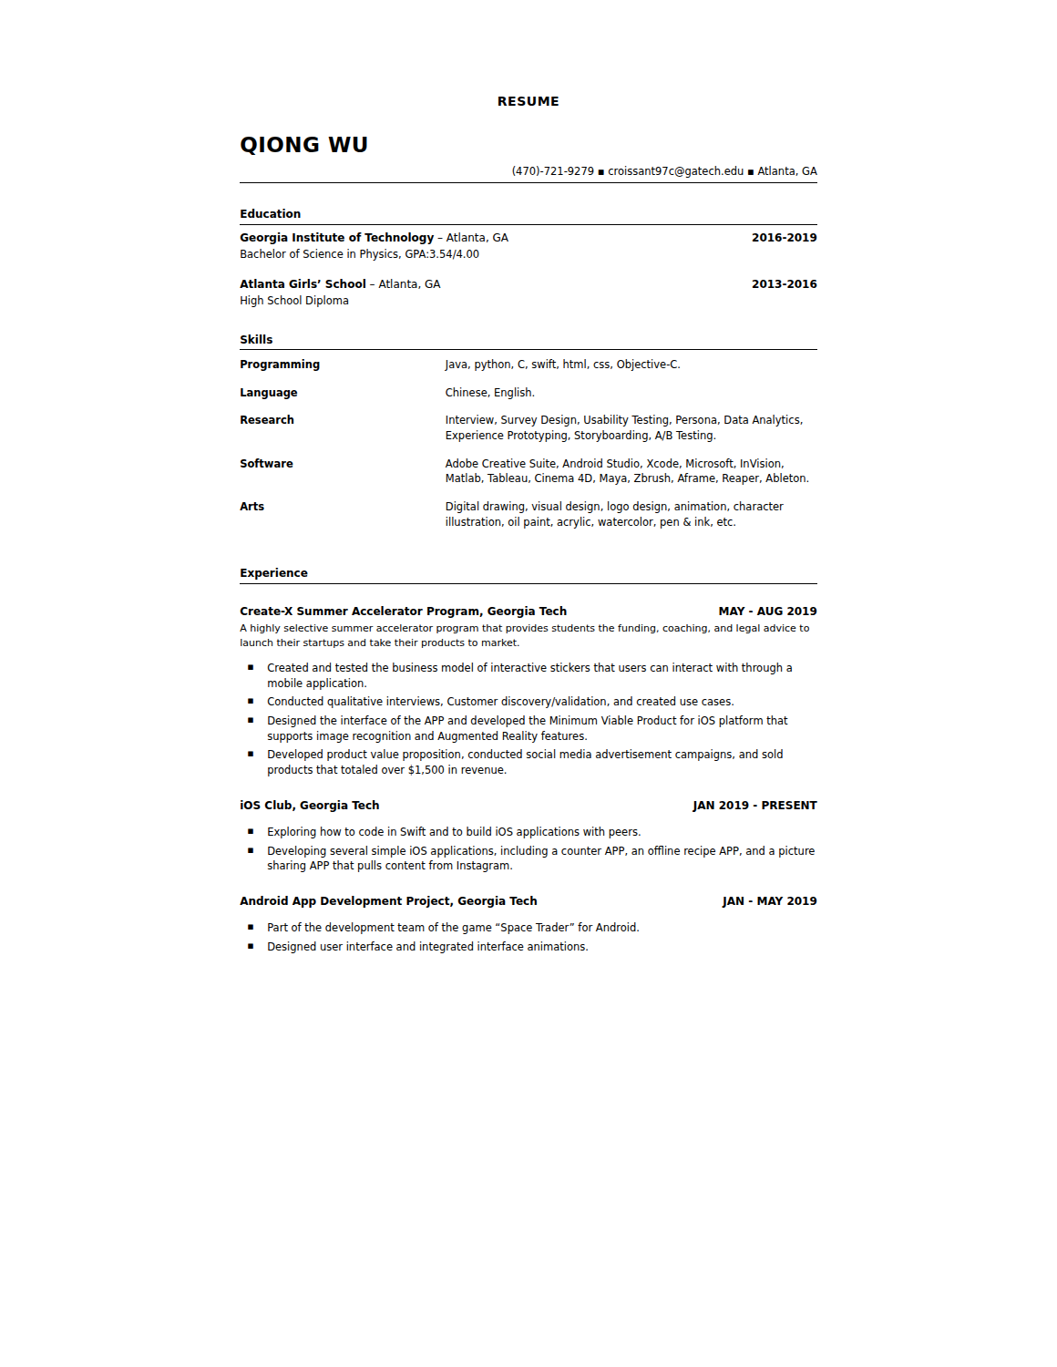RESUME
QIONG WU
(470)-721-9279 ▪ croissant97c@gatech.edu ▪ Atlanta, GA
Education
Georgia Institute of Technology – Atlanta, GA
2016-2019
Bachelor of Science in Physics, GPA:3.54/4.00
Atlanta Girls’ School – Atlanta, GA
2013-2016
High School Diploma
Skills
| Programming | Java, python, C, swift, html, css, Objective-C. |
| Language | Chinese, English. |
| Research | Interview, Survey Design, Usability Testing, Persona, Data Analytics, Experience Prototyping, Storyboarding, A/B Testing. |
| Software | Adobe Creative Suite, Android Studio, Xcode, Microsoft, InVision, Matlab, Tableau, Cinema 4D, Maya, Zbrush, Aframe, Reaper, Ableton. |
| Arts | Digital drawing, visual design, logo design, animation, character illustration, oil paint, acrylic, watercolor, pen & ink, etc. |
Experience
Create-X Summer Accelerator Program, Georgia Tech
MAY - AUG 2019
A highly selective summer accelerator program that provides students the funding, coaching, and legal advice to launch their startups and take their products to market.
Created and tested the business model of interactive stickers that users can interact with through a mobile application.
Conducted qualitative interviews, Customer discovery/validation, and created use cases.
Designed the interface of the APP and developed the Minimum Viable Product for iOS platform that supports image recognition and Augmented Reality features.
Developed product value proposition, conducted social media advertisement campaigns, and sold products that totaled over $1,500 in revenue.
iOS Club, Georgia Tech
JAN 2019 - PRESENT
Exploring how to code in Swift and to build iOS applications with peers.
Developing several simple iOS applications, including a counter APP, an offline recipe APP, and a picture sharing APP that pulls content from Instagram.
Android App Development Project, Georgia Tech
JAN - MAY 2019
Part of the development team of the game “Space Trader” for Android.
Designed user interface and integrated interface animations.